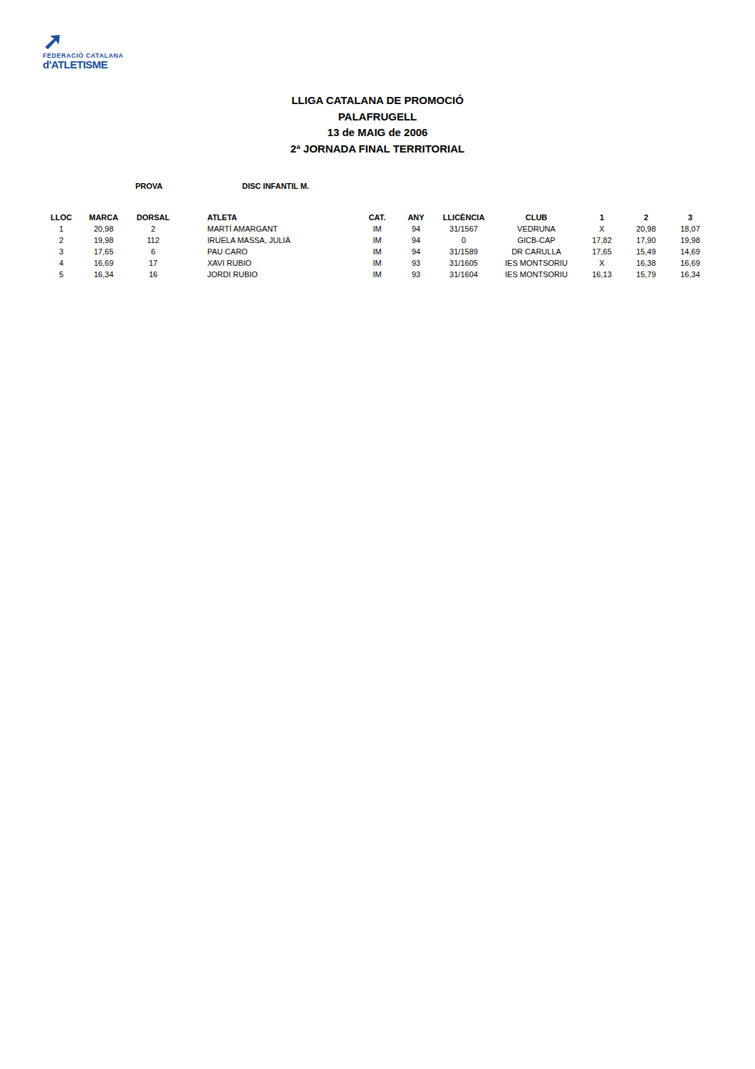➚ FEDERACIÓ CATALANA d'ATLETISME
LLIGA CATALANA DE PROMOCIÓ
PALAFRUGELL
13 de MAIG de 2006
2ª JORNADA FINAL TERRITORIAL
PROVADISC INFANTIL M.
| LLOC | MARCA | DORSAL | ATLETA | CAT. | ANY | LLICÈNCIA | CLUB | 1 | 2 | 3 |
| --- | --- | --- | --- | --- | --- | --- | --- | --- | --- | --- |
| 1 | 20,98 | 2 | MARTÍ AMARGANT | IM | 94 | 31/1567 | VEDRUNA | X | 20,98 | 18,07 |
| 2 | 19,98 | 112 | IRUELA MASSA, JULIÀ | IM | 94 | 0 | GICB-CAP | 17,82 | 17,90 | 19,98 |
| 3 | 17,65 | 6 | PAU CARO | IM | 94 | 31/1589 | DR CARULLA | 17,65 | 15,49 | 14,69 |
| 4 | 16,69 | 17 | XAVI RUBIO | IM | 93 | 31/1605 | IES MONTSORIU | X | 16,38 | 16,69 |
| 5 | 16,34 | 16 | JORDI RUBIO | IM | 93 | 31/1604 | IES MONTSORIU | 16,13 | 15,79 | 16,34 |